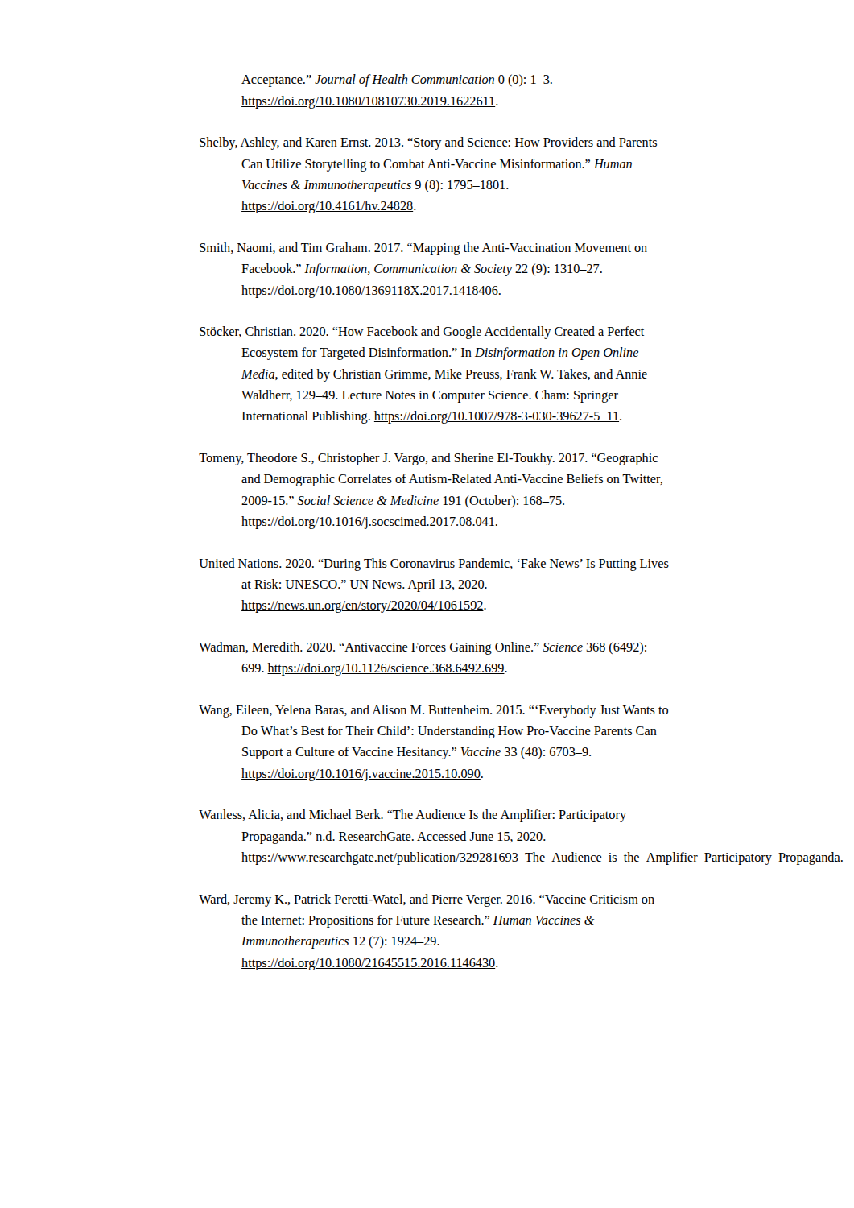Acceptance.” Journal of Health Communication 0 (0): 1–3. https://doi.org/10.1080/10810730.2019.1622611.
Shelby, Ashley, and Karen Ernst. 2013. “Story and Science: How Providers and Parents Can Utilize Storytelling to Combat Anti-Vaccine Misinformation.” Human Vaccines & Immunotherapeutics 9 (8): 1795–1801. https://doi.org/10.4161/hv.24828.
Smith, Naomi, and Tim Graham. 2017. “Mapping the Anti-Vaccination Movement on Facebook.” Information, Communication & Society 22 (9): 1310–27. https://doi.org/10.1080/1369118X.2017.1418406.
Stöcker, Christian. 2020. “How Facebook and Google Accidentally Created a Perfect Ecosystem for Targeted Disinformation.” In Disinformation in Open Online Media, edited by Christian Grimme, Mike Preuss, Frank W. Takes, and Annie Waldherr, 129–49. Lecture Notes in Computer Science. Cham: Springer International Publishing. https://doi.org/10.1007/978-3-030-39627-5_11.
Tomeny, Theodore S., Christopher J. Vargo, and Sherine El-Toukhy. 2017. “Geographic and Demographic Correlates of Autism-Related Anti-Vaccine Beliefs on Twitter, 2009-15.” Social Science & Medicine 191 (October): 168–75. https://doi.org/10.1016/j.socscimed.2017.08.041.
United Nations. 2020. “During This Coronavirus Pandemic, ‘Fake News’ Is Putting Lives at Risk: UNESCO.” UN News. April 13, 2020. https://news.un.org/en/story/2020/04/1061592.
Wadman, Meredith. 2020. “Antivaccine Forces Gaining Online.” Science 368 (6492): 699. https://doi.org/10.1126/science.368.6492.699.
Wang, Eileen, Yelena Baras, and Alison M. Buttenheim. 2015. “‘Everybody Just Wants to Do What’s Best for Their Child’: Understanding How Pro-Vaccine Parents Can Support a Culture of Vaccine Hesitancy.” Vaccine 33 (48): 6703–9. https://doi.org/10.1016/j.vaccine.2015.10.090.
Wanless, Alicia, and Michael Berk. “The Audience Is the Amplifier: Participatory Propaganda.” n.d. ResearchGate. Accessed June 15, 2020. https://www.researchgate.net/publication/329281693_The_Audience_is_the_Amplifier_Participatory_Propaganda.
Ward, Jeremy K., Patrick Peretti-Watel, and Pierre Verger. 2016. “Vaccine Criticism on the Internet: Propositions for Future Research.” Human Vaccines & Immunotherapeutics 12 (7): 1924–29. https://doi.org/10.1080/21645515.2016.1146430.